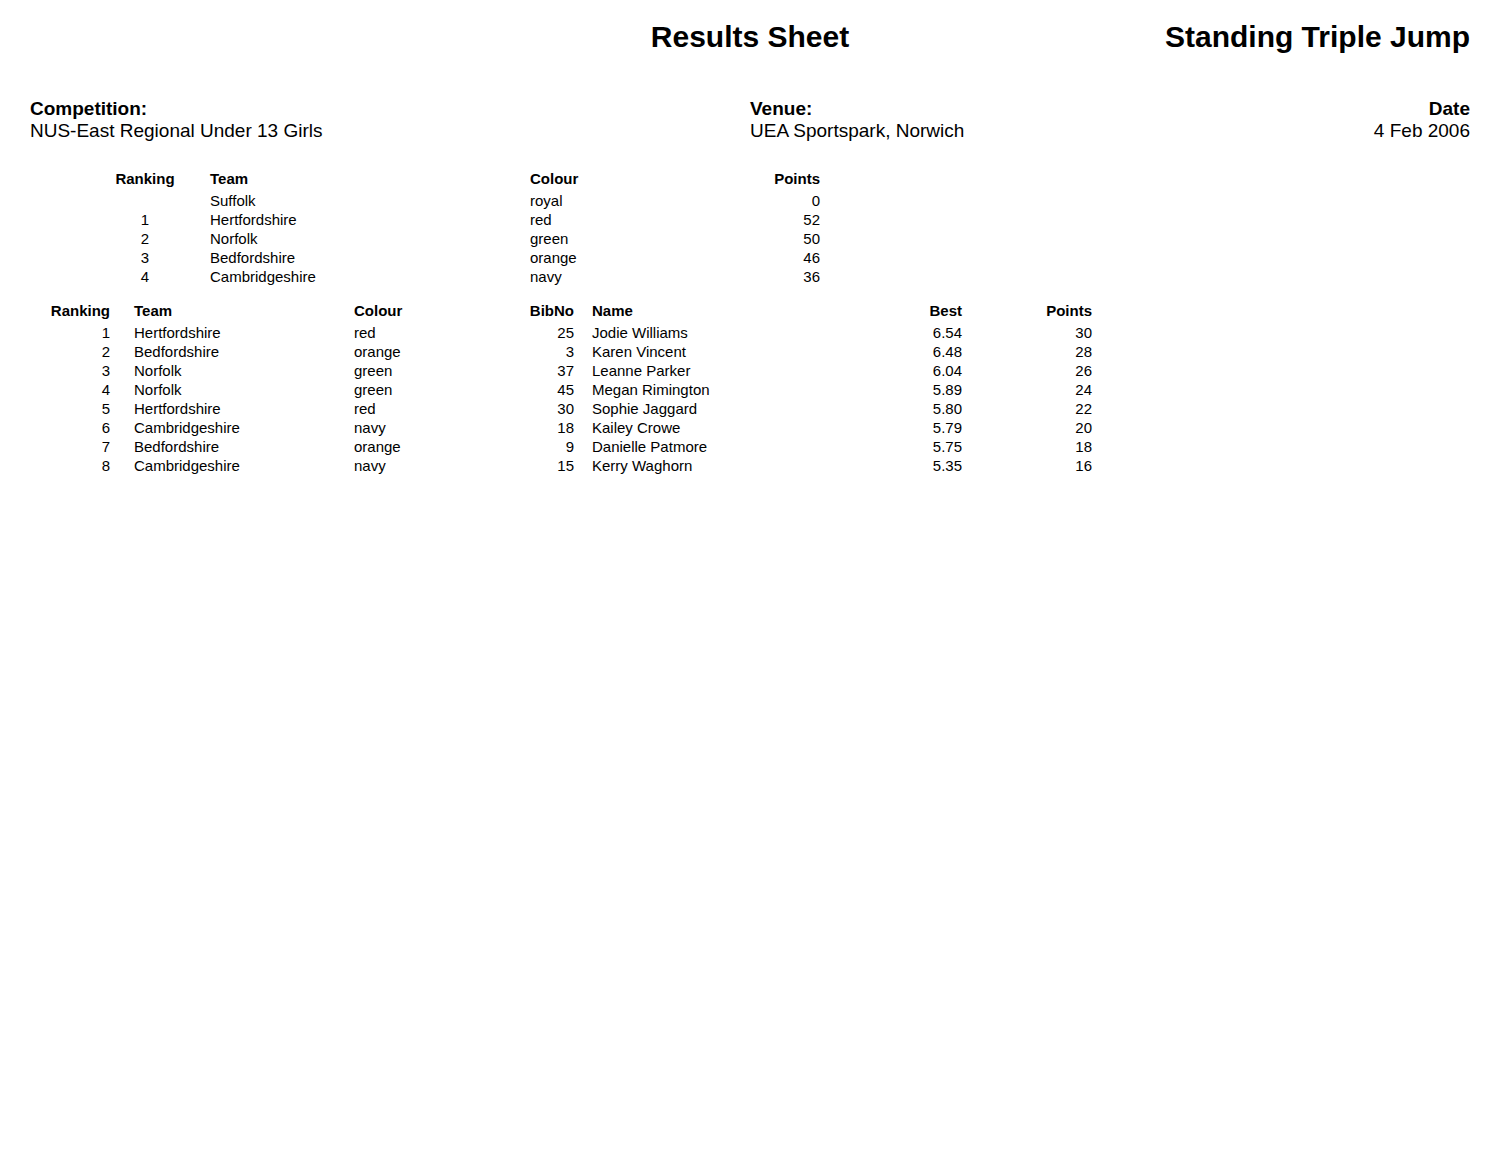Results Sheet
Standing Triple Jump
Competition:
NUS-East Regional Under 13 Girls
Venue:
UEA Sportspark, Norwich
Date
4 Feb 2006
| Ranking | Team | Colour | Points |
| --- | --- | --- | --- |
| | Suffolk | royal | 0 |
| 1 | Hertfordshire | red | 52 |
| 2 | Norfolk | green | 50 |
| 3 | Bedfordshire | orange | 46 |
| 4 | Cambridgeshire | navy | 36 |
| Ranking | Team | Colour | BibNo | Name | Best | Points |
| --- | --- | --- | --- | --- | --- | --- |
| 1 | Hertfordshire | red | 25 | Jodie Williams | 6.54 | 30 |
| 2 | Bedfordshire | orange | 3 | Karen Vincent | 6.48 | 28 |
| 3 | Norfolk | green | 37 | Leanne Parker | 6.04 | 26 |
| 4 | Norfolk | green | 45 | Megan Rimington | 5.89 | 24 |
| 5 | Hertfordshire | red | 30 | Sophie Jaggard | 5.80 | 22 |
| 6 | Cambridgeshire | navy | 18 | Kailey Crowe | 5.79 | 20 |
| 7 | Bedfordshire | orange | 9 | Danielle Patmore | 5.75 | 18 |
| 8 | Cambridgeshire | navy | 15 | Kerry Waghorn | 5.35 | 16 |